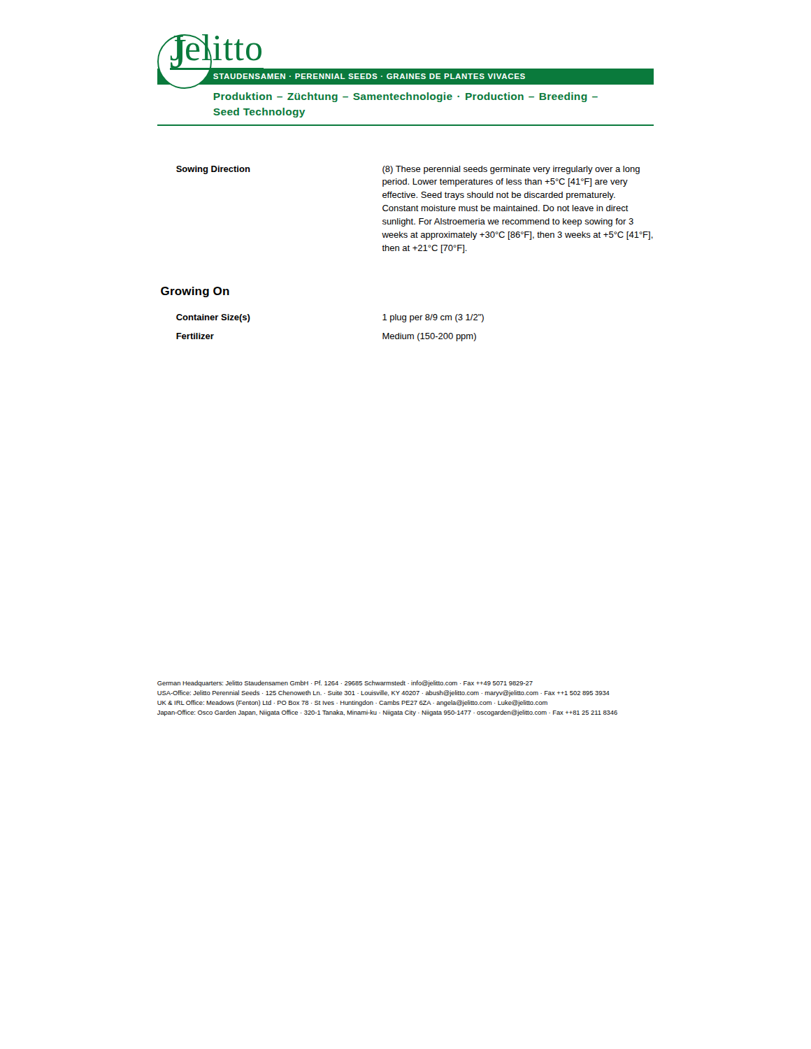Jelitto
STAUDENSAMEN · PERENNIAL SEEDS · GRAINES DE PLANTES VIVACES
Produktion–Züchtung–Samentechnologie·Production–Breeding–Seed Technology
Sowing Direction
(8) These perennial seeds germinate very irregularly over a long period. Lower temperatures of less than +5°C [41°F] are very effective. Seed trays should not be discarded prematurely. Constant moisture must be maintained. Do not leave in direct sunlight. For Alstroemeria we recommend to keep sowing for 3 weeks at approximately +30°C [86°F], then 3 weeks at +5°C [41°F], then at +21°C [70°F].
Growing On
Container Size(s)
1 plug per 8/9 cm (3 1/2")
Fertilizer
Medium (150-200 ppm)
German Headquarters: Jelitto Staudensamen GmbH · Pf. 1264 · 29685 Schwarmstedt · info@jelitto.com · Fax ++49 5071 9829-27
USA-Office: Jelitto Perennial Seeds · 125 Chenoweth Ln. · Suite 301 · Louisville, KY 40207 · abush@jelitto.com · maryv@jelitto.com · Fax ++1 502 895 3934
UK & IRL Office: Meadows (Fenton) Ltd · PO Box 78 · St Ives · Huntingdon · Cambs PE27 6ZA · angela@jelitto.com · Luke@jelitto.com
Japan-Office: Osco Garden Japan, Niigata Office · 320-1 Tanaka, Minami-ku · Niigata City · Niigata 950-1477 · oscogarden@jelitto.com · Fax ++81 25 211 8346